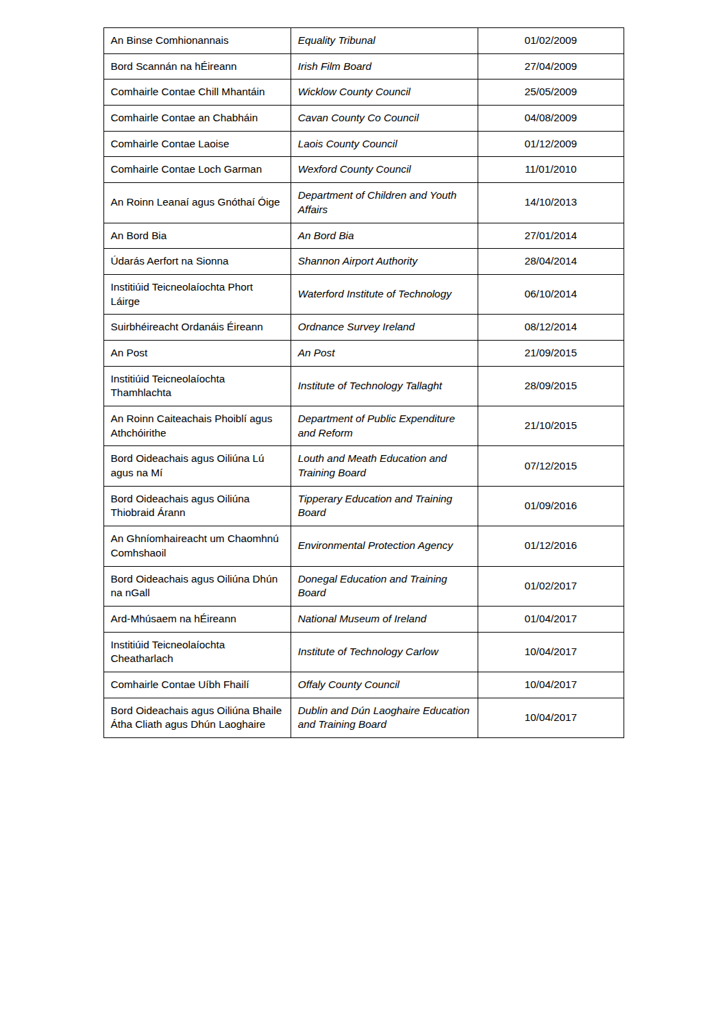| An Binse Comhionannais | Equality Tribunal | 01/02/2009 |
| Bord Scannán na hÉireann | Irish Film Board | 27/04/2009 |
| Comhairle Contae Chill Mhantáin | Wicklow County Council | 25/05/2009 |
| Comhairle Contae an Chabháin | Cavan County Co Council | 04/08/2009 |
| Comhairle Contae Laoise | Laois County Council | 01/12/2009 |
| Comhairle Contae Loch Garman | Wexford County Council | 11/01/2010 |
| An Roinn Leanaí agus Gnóthaí Óige | Department of Children and Youth Affairs | 14/10/2013 |
| An Bord Bia | An Bord Bia | 27/01/2014 |
| Údarás Aerfort na Sionna | Shannon Airport Authority | 28/04/2014 |
| Institiúid Teicneolaíochta Phort Láirge | Waterford Institute of Technology | 06/10/2014 |
| Suirbhéireacht Ordanáis Éireann | Ordnance Survey Ireland | 08/12/2014 |
| An Post | An Post | 21/09/2015 |
| Institiúid Teicneolaíochta Thamhlachta | Institute of Technology Tallaght | 28/09/2015 |
| An Roinn Caiteachais Phoiblí agus Athchóirithe | Department of Public Expenditure and Reform | 21/10/2015 |
| Bord Oideachais agus Oiliúna Lú agus na Mí | Louth and Meath Education and Training Board | 07/12/2015 |
| Bord Oideachais agus Oiliúna Thiobraid Árann | Tipperary Education and Training Board | 01/09/2016 |
| An Ghníomhaireacht um Chaomhnú Comhshaoil | Environmental Protection Agency | 01/12/2016 |
| Bord Oideachais agus Oiliúna Dhún na nGall | Donegal Education and Training Board | 01/02/2017 |
| Ard-Mhúsaem na hÉireann | National Museum of Ireland | 01/04/2017 |
| Institiúid Teicneolaíochta Cheatharlach | Institute of Technology Carlow | 10/04/2017 |
| Comhairle Contae Uíbh Fhailí | Offaly County Council | 10/04/2017 |
| Bord Oideachais agus Oiliúna Bhaile Átha Cliath agus Dhún Laoghaire | Dublin and Dún Laoghaire Education and Training Board | 10/04/2017 |